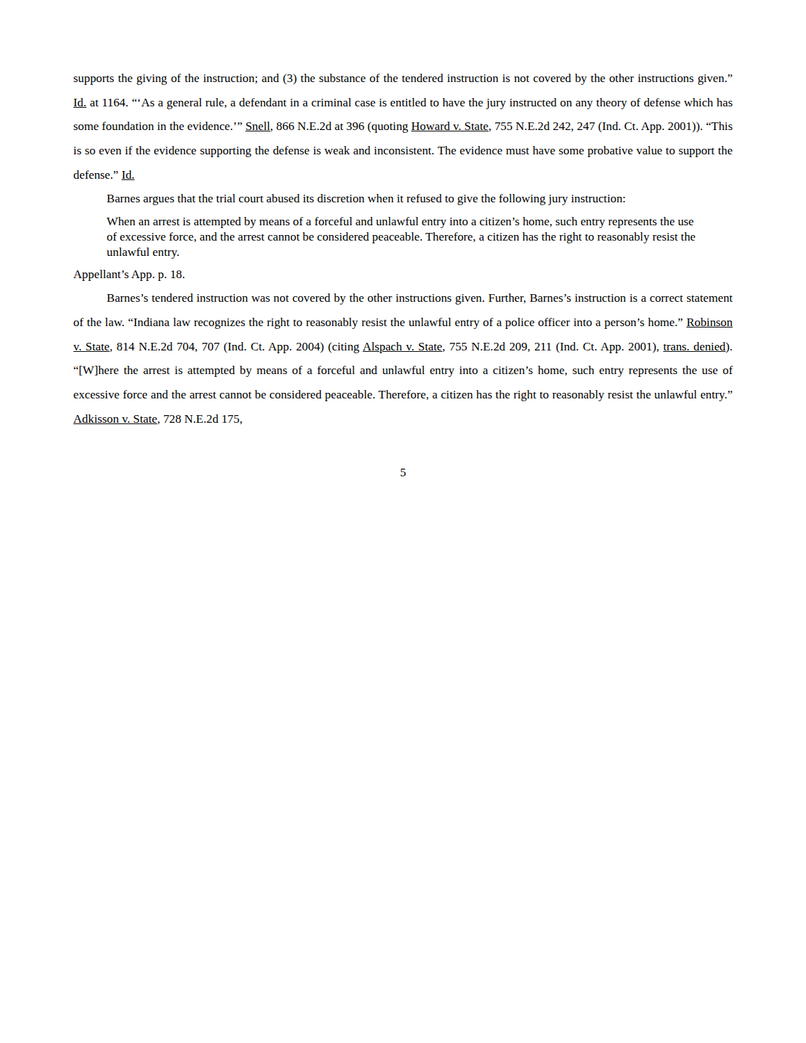supports the giving of the instruction; and (3) the substance of the tendered instruction is not covered by the other instructions given.” Id. at 1164. “‘As a general rule, a defendant in a criminal case is entitled to have the jury instructed on any theory of defense which has some foundation in the evidence.’” Snell, 866 N.E.2d at 396 (quoting Howard v. State, 755 N.E.2d 242, 247 (Ind. Ct. App. 2001)). “This is so even if the evidence supporting the defense is weak and inconsistent. The evidence must have some probative value to support the defense.” Id.
Barnes argues that the trial court abused its discretion when it refused to give the following jury instruction:
When an arrest is attempted by means of a forceful and unlawful entry into a citizen’s home, such entry represents the use of excessive force, and the arrest cannot be considered peaceable. Therefore, a citizen has the right to reasonably resist the unlawful entry.
Appellant’s App. p. 18.
Barnes’s tendered instruction was not covered by the other instructions given. Further, Barnes’s instruction is a correct statement of the law. “Indiana law recognizes the right to reasonably resist the unlawful entry of a police officer into a person’s home.” Robinson v. State, 814 N.E.2d 704, 707 (Ind. Ct. App. 2004) (citing Alspach v. State, 755 N.E.2d 209, 211 (Ind. Ct. App. 2001), trans. denied). “[W]here the arrest is attempted by means of a forceful and unlawful entry into a citizen’s home, such entry represents the use of excessive force and the arrest cannot be considered peaceable. Therefore, a citizen has the right to reasonably resist the unlawful entry.” Adkisson v. State, 728 N.E.2d 175,
5